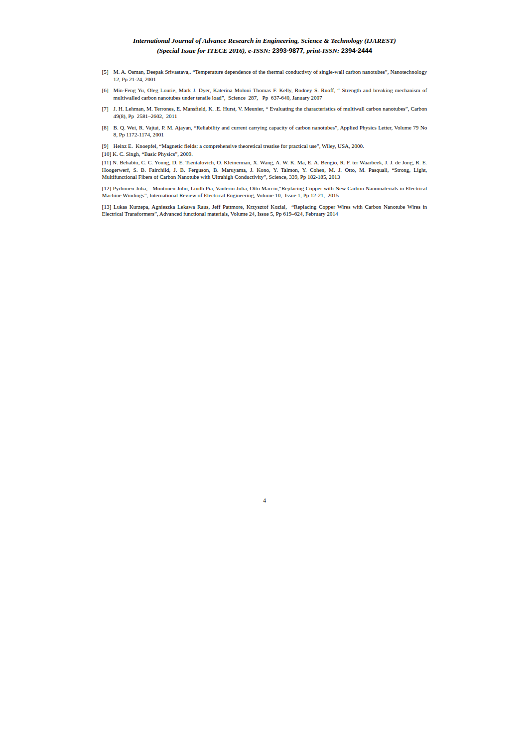International Journal of Advance Research in Engineering, Science & Technology (IJAREST)
(Special Issue for ITECE 2016), e-ISSN: 2393-9877, print-ISSN: 2394-2444
[5] M. A. Osman, Deepak Srivastava,. “Temperature dependence of the thermal conductivty of single-wall carbon nanotubes”, Nanotechnology 12, Pp 21-24, 2001
[6] Min-Feng Yu, Oleg Lourie, Mark J. Dyer, Katerina Moloni Thomas F. Kelly, Rodney S. Ruoff, “ Strength and breaking mechanism of multiwalled carbon nanotubes under tensile load”, Science 287, Pp 637-640, January 2007
[7] J. H. Lehman, M. Terrones, E. Mansfield, K. .E. Hurst, V. Meunier, “ Evaluating the characteristics of multiwall carbon nanotubes”, Carbon 49(8), Pp 2581–2602, 2011
[8] B. Q. Wei, R. Vajtai, P. M. Ajayan, “Reliability and current carrying capacity of carbon nanotubes”, Applied Physics Letter, Volume 79 No 8, Pp 1172-1174, 2001
[9] Heinz E. Knoepfel, “Magnetic fields: a comprehensive theoretical treatise for practical use”, Wiley, USA, 2000.
[10] K. C. Singh, “Basic Physics”, 2009.
[11] N. Behabtu, C. C. Young, D. E. Tsentalovich, O. Kleinerman, X. Wang, A. W. K. Ma, E. A. Bengio, R. F. ter Waarbeek, J. J. de Jong, R. E. Hoogerwerf, S. B. Fairchild, J. B. Ferguson, B. Maruyama, J. Kono, Y. Talmon, Y. Cohen, M. J. Otto, M. Pasquali, “Strong, Light, Multifunctional Fibers of Carbon Nanotube with Ultrahigh Conductivity”, Science, 339, Pp 182-185, 2013
[12] Pyrhönen Juha, Montonen Juho, Lindh Pia, Vauterin Julia, Otto Marcin,“Replacing Copper with New Carbon Nanomaterials in Electrical Machine Windings”, International Review of Electrical Engineering, Volume 10, Issue 1, Pp 12-21, 2015
[13] Lukas Kurzepa, Agnieszka Lekawa Raus, Jeff Pattmore, Krzysztof Kozial, “Replacing Copper Wires with Carbon Nanotube Wires in Electrical Transformers”, Advanced functional materials, Volume 24, Issue 5, Pp 619–624, February 2014
4